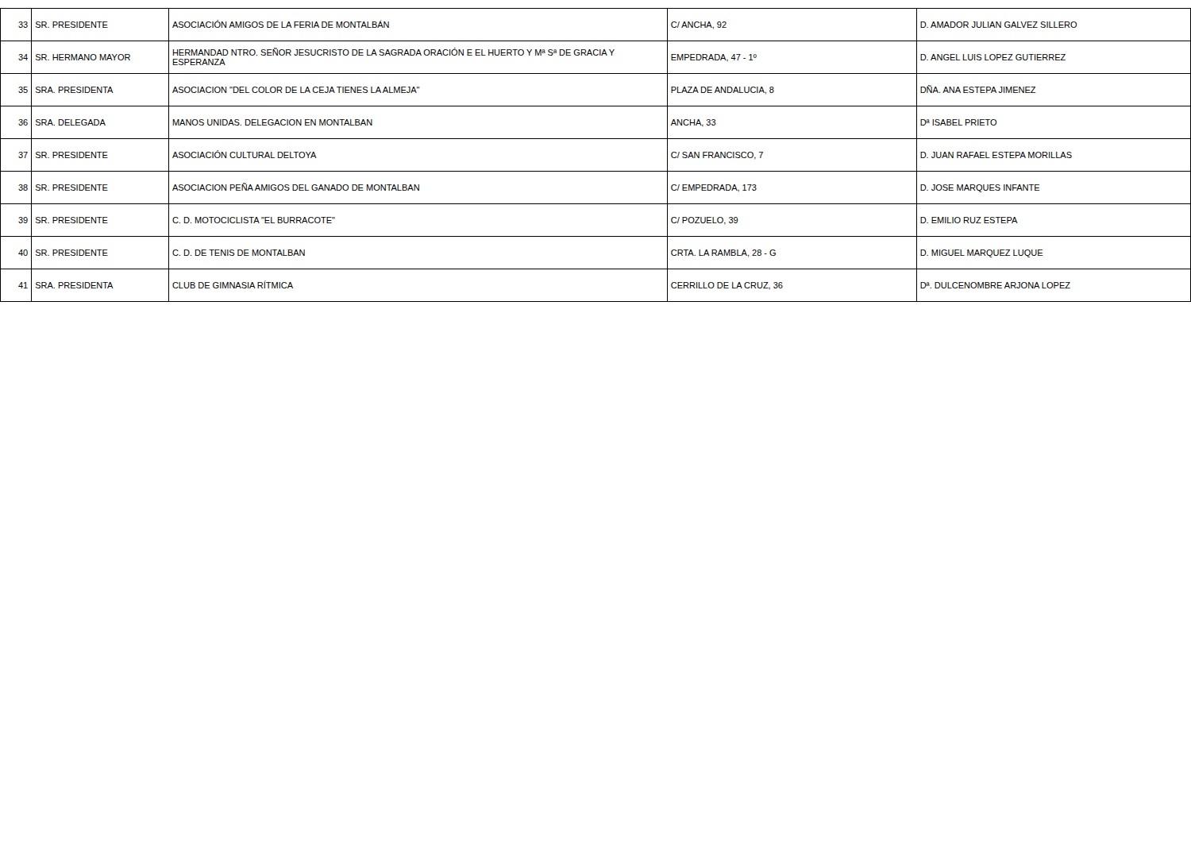| 33 | SR. PRESIDENTE | ASOCIACIÓN AMIGOS DE LA FERIA DE MONTALBÁN | C/ ANCHA, 92 | D. AMADOR JULIAN GALVEZ SILLERO |
| 34 | SR. HERMANO MAYOR | HERMANDAD NTRO. SEÑOR JESUCRISTO DE LA SAGRADA ORACIÓN E EL HUERTO Y Mª Sª DE GRACIA Y ESPERANZA | EMPEDRADA, 47 - 1º | D. ANGEL LUIS LOPEZ GUTIERREZ |
| 35 | SRA. PRESIDENTA | ASOCIACION "DEL COLOR DE LA CEJA TIENES LA ALMEJA" | PLAZA DE ANDALUCIA, 8 | DÑA. ANA ESTEPA JIMENEZ |
| 36 | SRA. DELEGADA | MANOS UNIDAS. DELEGACION EN MONTALBAN | ANCHA, 33 | Dª ISABEL PRIETO |
| 37 | SR. PRESIDENTE | ASOCIACIÓN CULTURAL DELTOYA | C/ SAN FRANCISCO, 7 | D. JUAN RAFAEL ESTEPA MORILLAS |
| 38 | SR. PRESIDENTE | ASOCIACION PEÑA AMIGOS DEL GANADO DE MONTALBAN | C/ EMPEDRADA, 173 | D. JOSE MARQUES INFANTE |
| 39 | SR. PRESIDENTE | C. D. MOTOCICLISTA "EL BURRACOTE" | C/ POZUELO, 39 | D. EMILIO RUZ ESTEPA |
| 40 | SR. PRESIDENTE | C. D. DE TENIS DE MONTALBAN | CRTA. LA RAMBLA, 28 - G | D. MIGUEL MARQUEZ LUQUE |
| 41 | SRA. PRESIDENTA | CLUB DE GIMNASIA RÍTMICA | CERRILLO DE LA CRUZ, 36 | Dª. DULCENOMBRE ARJONA LOPEZ |